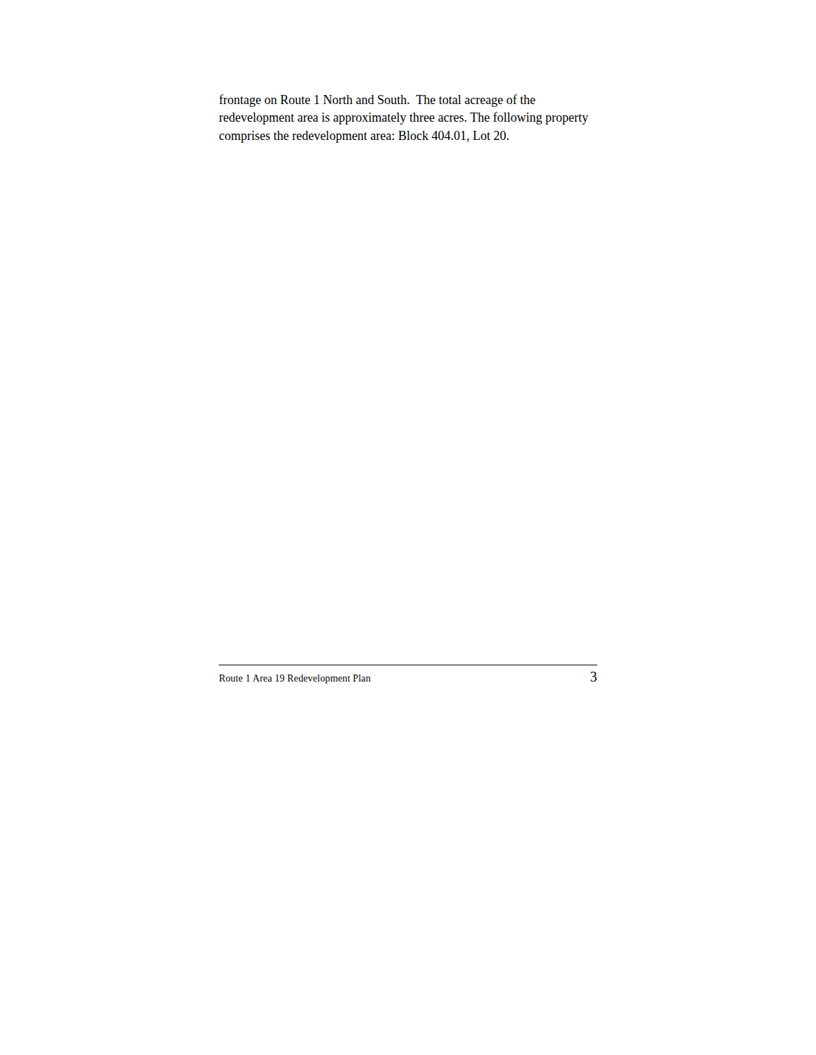frontage on Route 1 North and South. The total acreage of the redevelopment area is approximately three acres. The following property comprises the redevelopment area: Block 404.01, Lot 20.
Route 1 Area 19 Redevelopment Plan 3